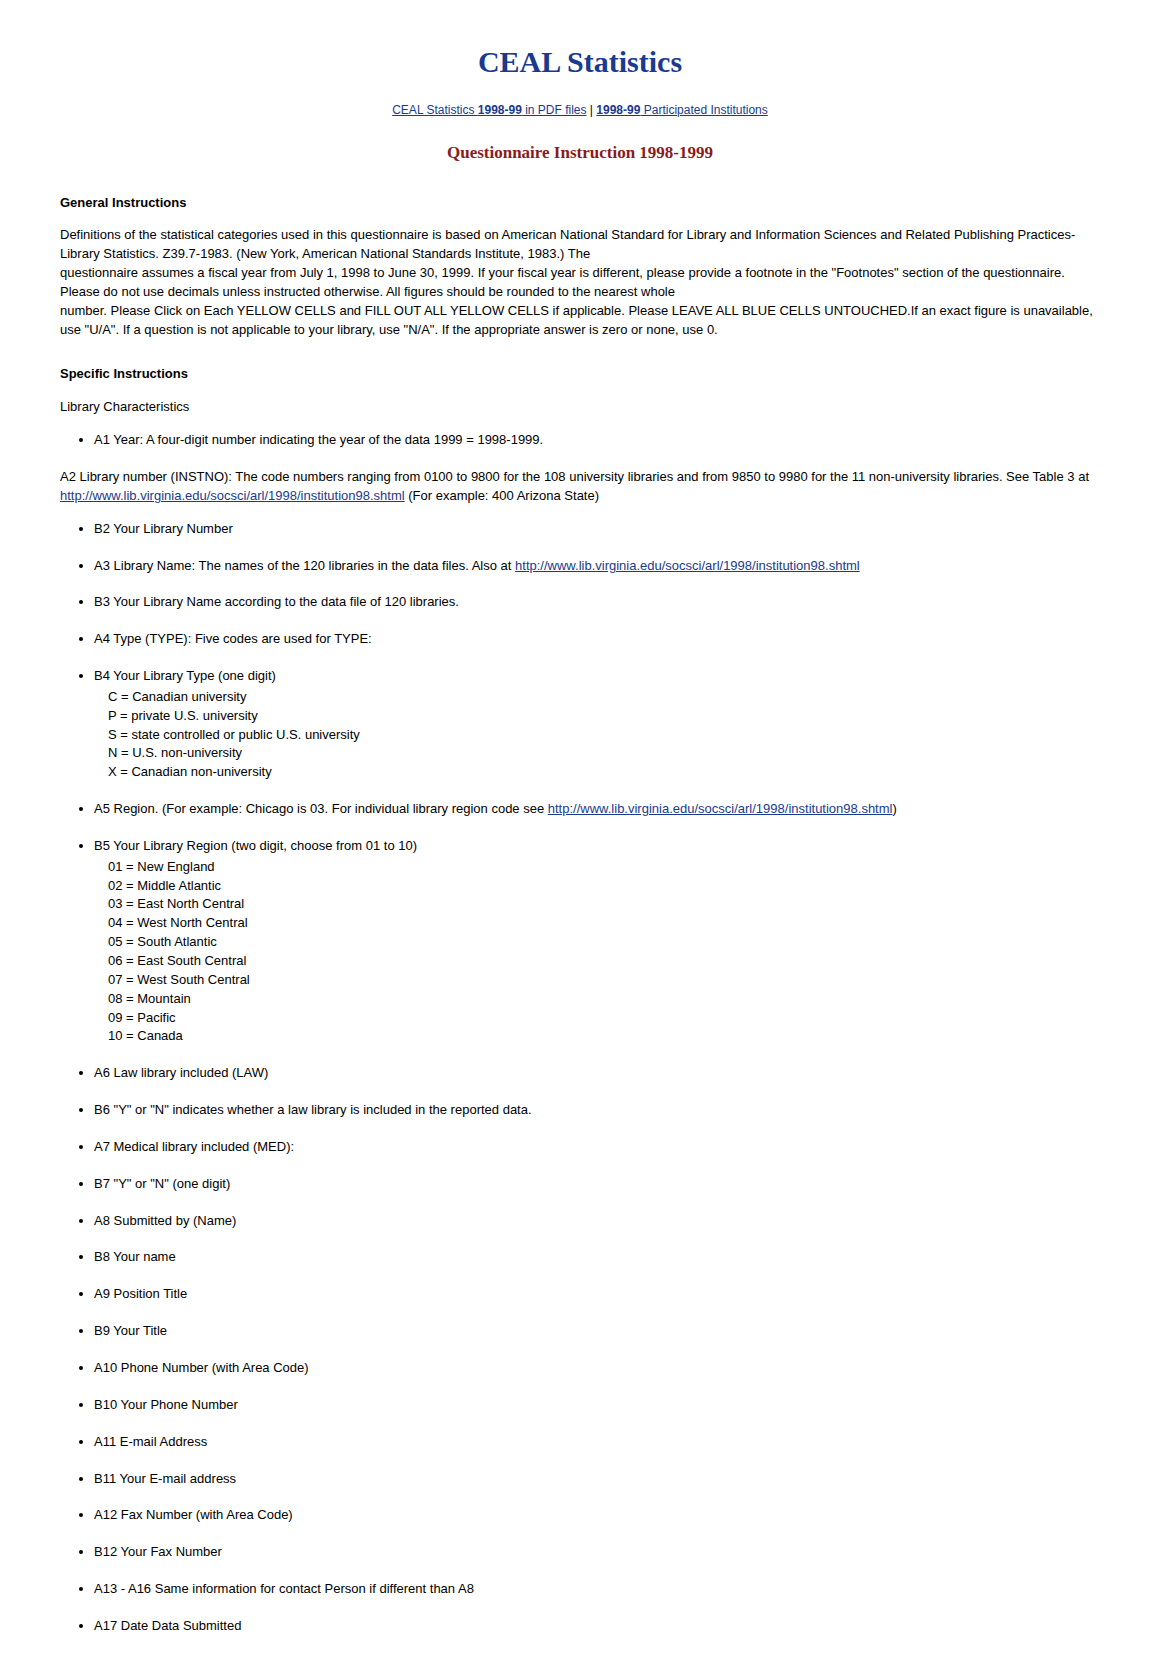CEAL Statistics
CEAL Statistics 1998-99 in PDF files | 1998-99 Participated Institutions
Questionnaire Instruction 1998-1999
General Instructions
Definitions of the statistical categories used in this questionnaire is based on American National Standard for Library and Information Sciences and Related Publishing Practices-Library Statistics. Z39.7-1983. (New York, American National Standards Institute, 1983.) The
questionnaire assumes a fiscal year from July 1, 1998 to June 30, 1999. If your fiscal year is different, please provide a footnote in the "Footnotes" section of the questionnaire. Please do not use decimals unless instructed otherwise. All figures should be rounded to the nearest whole
number. Please Click on Each YELLOW CELLS and FILL OUT ALL YELLOW CELLS if applicable. Please LEAVE ALL BLUE CELLS UNTOUCHED.If an exact figure is unavailable, use "U/A". If a question is not applicable to your library, use "N/A". If the appropriate answer is zero or none, use 0.
Specific Instructions
Library Characteristics
A1 Year: A four-digit number indicating the year of the data 1999 = 1998-1999.
A2 Library number (INSTNO): The code numbers ranging from 0100 to 9800 for the 108 university libraries and from 9850 to 9980 for the 11 non-university libraries. See Table 3 at http://www.lib.virginia.edu/socsci/arl/1998/institution98.shtml (For example: 400 Arizona State)
B2 Your Library Number
A3 Library Name: The names of the 120 libraries in the data files. Also at http://www.lib.virginia.edu/socsci/arl/1998/institution98.shtml
B3 Your Library Name according to the data file of 120 libraries.
A4 Type (TYPE): Five codes are used for TYPE:
B4 Your Library Type (one digit)
C = Canadian university
P = private U.S. university
S = state controlled or public U.S. university
N = U.S. non-university
X = Canadian non-university
A5 Region. (For example: Chicago is 03. For individual library region code see http://www.lib.virginia.edu/socsci/arl/1998/institution98.shtml)
B5 Your Library Region (two digit, choose from 01 to 10)
01 = New England
02 = Middle Atlantic
03 = East North Central
04 = West North Central
05 = South Atlantic
06 = East South Central
07 = West South Central
08 = Mountain
09 = Pacific
10 = Canada
A6 Law library included (LAW)
B6 "Y" or "N" indicates whether a law library is included in the reported data.
A7 Medical library included (MED):
B7 "Y" or "N" (one digit)
A8 Submitted by (Name)
B8 Your name
A9 Position Title
B9 Your Title
A10 Phone Number (with Area Code)
B10 Your Phone Number
A11 E-mail Address
B11 Your E-mail address
A12 Fax Number (with Area Code)
B12 Your Fax Number
A13 - A16 Same information for contact Person if different than A8
A17 Date Data Submitted